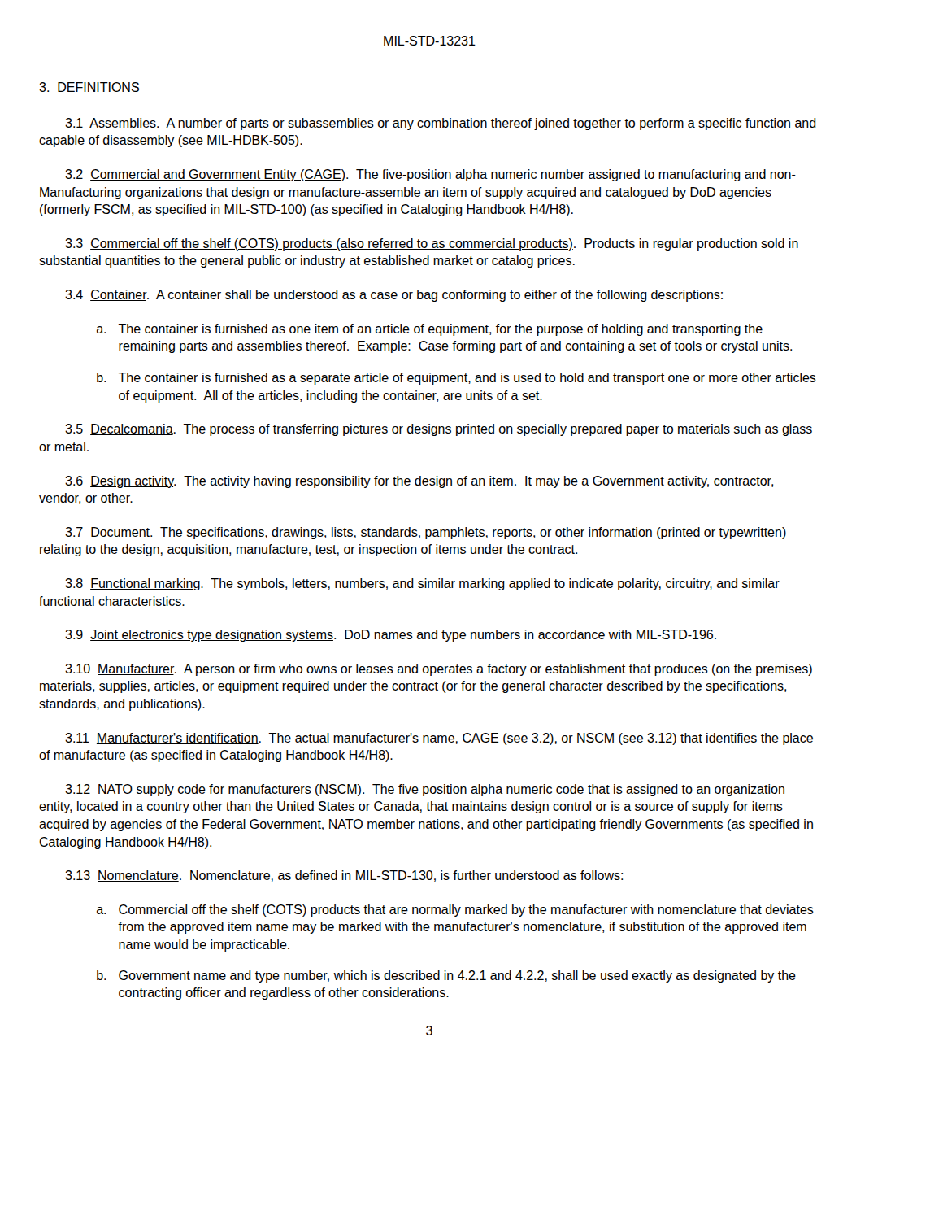MIL-STD-13231
3. DEFINITIONS
3.1 Assemblies. A number of parts or subassemblies or any combination thereof joined together to perform a specific function and capable of disassembly (see MIL-HDBK-505).
3.2 Commercial and Government Entity (CAGE). The five-position alpha numeric number assigned to manufacturing and non-Manufacturing organizations that design or manufacture-assemble an item of supply acquired and catalogued by DoD agencies (formerly FSCM, as specified in MIL-STD-100) (as specified in Cataloging Handbook H4/H8).
3.3 Commercial off the shelf (COTS) products (also referred to as commercial products). Products in regular production sold in substantial quantities to the general public or industry at established market or catalog prices.
3.4 Container. A container shall be understood as a case or bag conforming to either of the following descriptions:
The container is furnished as one item of an article of equipment, for the purpose of holding and transporting the remaining parts and assemblies thereof. Example: Case forming part of and containing a set of tools or crystal units.
The container is furnished as a separate article of equipment, and is used to hold and transport one or more other articles of equipment. All of the articles, including the container, are units of a set.
3.5 Decalcomania. The process of transferring pictures or designs printed on specially prepared paper to materials such as glass or metal.
3.6 Design activity. The activity having responsibility for the design of an item. It may be a Government activity, contractor, vendor, or other.
3.7 Document. The specifications, drawings, lists, standards, pamphlets, reports, or other information (printed or typewritten) relating to the design, acquisition, manufacture, test, or inspection of items under the contract.
3.8 Functional marking. The symbols, letters, numbers, and similar marking applied to indicate polarity, circuitry, and similar functional characteristics.
3.9 Joint electronics type designation systems. DoD names and type numbers in accordance with MIL-STD-196.
3.10 Manufacturer. A person or firm who owns or leases and operates a factory or establishment that produces (on the premises) materials, supplies, articles, or equipment required under the contract (or for the general character described by the specifications, standards, and publications).
3.11 Manufacturer's identification. The actual manufacturer's name, CAGE (see 3.2), or NSCM (see 3.12) that identifies the place of manufacture (as specified in Cataloging Handbook H4/H8).
3.12 NATO supply code for manufacturers (NSCM). The five position alpha numeric code that is assigned to an organization entity, located in a country other than the United States or Canada, that maintains design control or is a source of supply for items acquired by agencies of the Federal Government, NATO member nations, and other participating friendly Governments (as specified in Cataloging Handbook H4/H8).
3.13 Nomenclature. Nomenclature, as defined in MIL-STD-130, is further understood as follows:
Commercial off the shelf (COTS) products that are normally marked by the manufacturer with nomenclature that deviates from the approved item name may be marked with the manufacturer's nomenclature, if substitution of the approved item name would be impracticable.
Government name and type number, which is described in 4.2.1 and 4.2.2, shall be used exactly as designated by the contracting officer and regardless of other considerations.
3